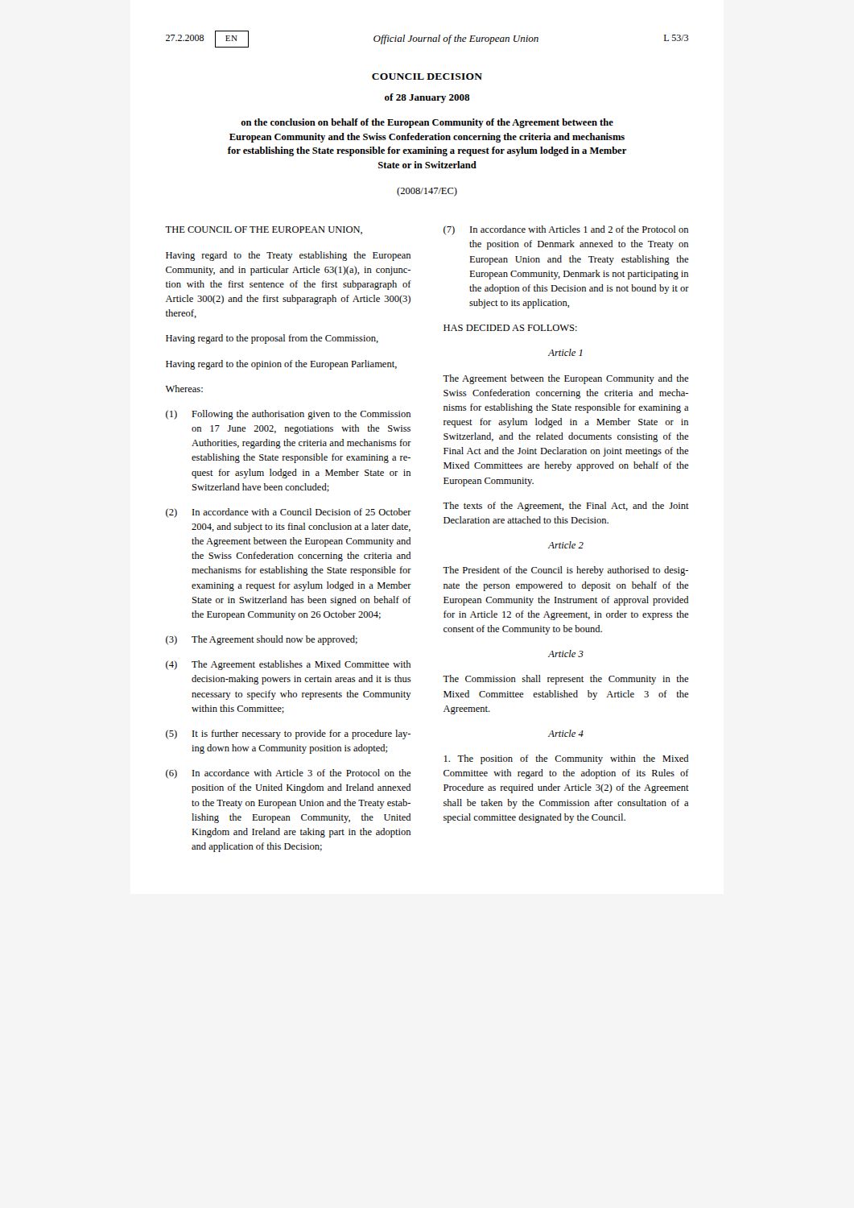27.2.2008 EN Official Journal of the European Union L 53/3
COUNCIL DECISION
of 28 January 2008
on the conclusion on behalf of the European Community of the Agreement between the European Community and the Swiss Confederation concerning the criteria and mechanisms for establishing the State responsible for examining a request for asylum lodged in a Member State or in Switzerland
(2008/147/EC)
The Council of the European Union,
Having regard to the Treaty establishing the European Community, and in particular Article 63(1)(a), in conjunction with the first sentence of the first subparagraph of Article 300(2) and the first subparagraph of Article 300(3) thereof,
Having regard to the proposal from the Commission,
Having regard to the opinion of the European Parliament,
Whereas:
(1) Following the authorisation given to the Commission on 17 June 2002, negotiations with the Swiss Authorities, regarding the criteria and mechanisms for establishing the State responsible for examining a request for asylum lodged in a Member State or in Switzerland have been concluded;
(2) In accordance with a Council Decision of 25 October 2004, and subject to its final conclusion at a later date, the Agreement between the European Community and the Swiss Confederation concerning the criteria and mechanisms for establishing the State responsible for examining a request for asylum lodged in a Member State or in Switzerland has been signed on behalf of the European Community on 26 October 2004;
(3) The Agreement should now be approved;
(4) The Agreement establishes a Mixed Committee with decision-making powers in certain areas and it is thus necessary to specify who represents the Community within this Committee;
(5) It is further necessary to provide for a procedure laying down how a Community position is adopted;
(6) In accordance with Article 3 of the Protocol on the position of the United Kingdom and Ireland annexed to the Treaty on European Union and the Treaty establishing the European Community, the United Kingdom and Ireland are taking part in the adoption and application of this Decision;
(7) In accordance with Articles 1 and 2 of the Protocol on the position of Denmark annexed to the Treaty on European Union and the Treaty establishing the European Community, Denmark is not participating in the adoption of this Decision and is not bound by it or subject to its application,
Has decided as follows:
Article 1
The Agreement between the European Community and the Swiss Confederation concerning the criteria and mechanisms for establishing the State responsible for examining a request for asylum lodged in a Member State or in Switzerland, and the related documents consisting of the Final Act and the Joint Declaration on joint meetings of the Mixed Committees are hereby approved on behalf of the European Community.
The texts of the Agreement, the Final Act, and the Joint Declaration are attached to this Decision.
Article 2
The President of the Council is hereby authorised to designate the person empowered to deposit on behalf of the European Community the Instrument of approval provided for in Article 12 of the Agreement, in order to express the consent of the Community to be bound.
Article 3
The Commission shall represent the Community in the Mixed Committee established by Article 3 of the Agreement.
Article 4
1. The position of the Community within the Mixed Committee with regard to the adoption of its Rules of Procedure as required under Article 3(2) of the Agreement shall be taken by the Commission after consultation of a special committee designated by the Council.